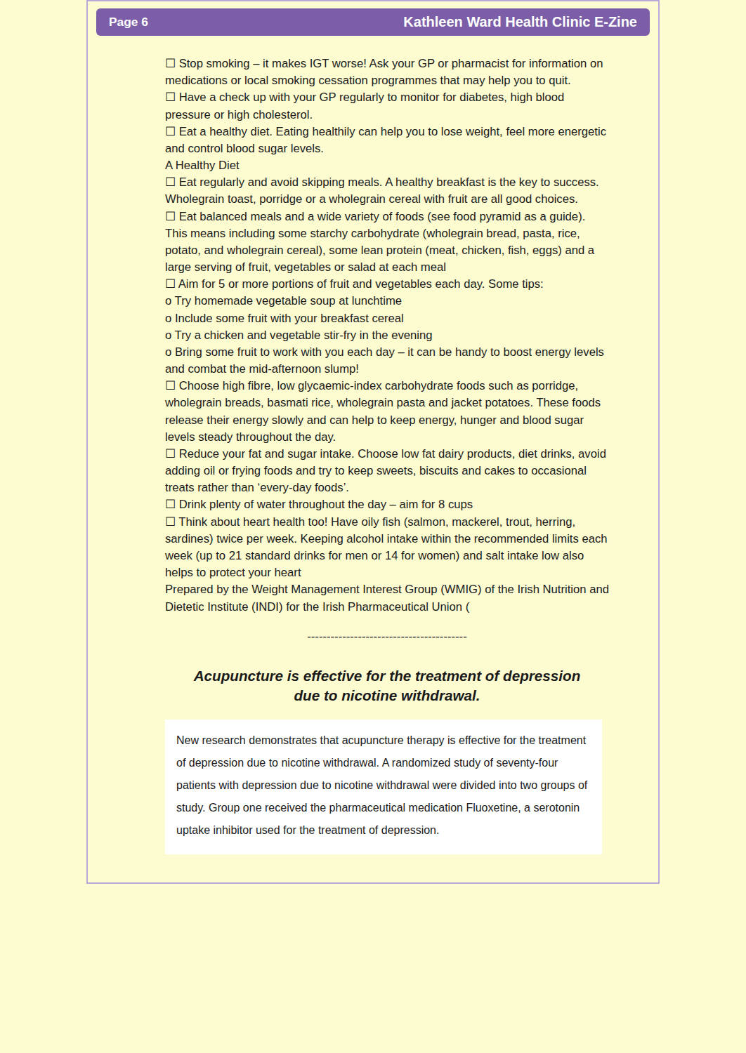Page 6 Kathleen Ward Health Clinic E-Zine
☐ Stop smoking – it makes IGT worse! Ask your GP or pharmacist for information on medications or local smoking cessation programmes that may help you to quit.
☐ Have a check up with your GP regularly to monitor for diabetes, high blood pressure or high cholesterol.
☐ Eat a healthy diet. Eating healthily can help you to lose weight, feel more energetic and control blood sugar levels.
A Healthy Diet
☐ Eat regularly and avoid skipping meals. A healthy breakfast is the key to success.
Wholegrain toast, porridge or a wholegrain cereal with fruit are all good choices.
☐ Eat balanced meals and a wide variety of foods (see food pyramid as a guide). This means including some starchy carbohydrate (wholegrain bread, pasta, rice, potato, and wholegrain cereal), some lean protein (meat, chicken, fish, eggs) and a large serving of fruit, vegetables or salad at each meal
☐ Aim for 5 or more portions of fruit and vegetables each day. Some tips:
o Try homemade vegetable soup at lunchtime
o Include some fruit with your breakfast cereal
o Try a chicken and vegetable stir-fry in the evening
o Bring some fruit to work with you each day – it can be handy to boost energy levels and combat the mid-afternoon slump!
☐ Choose high fibre, low glycaemic-index carbohydrate foods such as porridge, wholegrain breads, basmati rice, wholegrain pasta and jacket potatoes. These foods release their energy slowly and can help to keep energy, hunger and blood sugar levels steady throughout the day.
☐ Reduce your fat and sugar intake. Choose low fat dairy products, diet drinks, avoid adding oil or frying foods and try to keep sweets, biscuits and cakes to occasional treats rather than ‘every-day foods’.
☐ Drink plenty of water throughout the day – aim for 8 cups
☐ Think about heart health too! Have oily fish (salmon, mackerel, trout, herring, sardines) twice per week. Keeping alcohol intake within the recommended limits each week (up to 21 standard drinks for men or 14 for women) and salt intake low also helps to protect your heart
Prepared by the Weight Management Interest Group (WMIG) of the Irish Nutrition and Dietetic Institute (INDI) for the Irish Pharmaceutical Union (
-----------------------------------------
Acupuncture is effective for the treatment of depression due to nicotine withdrawal.
New research demonstrates that acupuncture therapy is effective for the treatment of depression due to nicotine withdrawal. A randomized study of seventy-four patients with depression due to nicotine withdrawal were divided into two groups of study. Group one received the pharmaceutical medication Fluoxetine, a serotonin uptake inhibitor used for the treatment of depression.